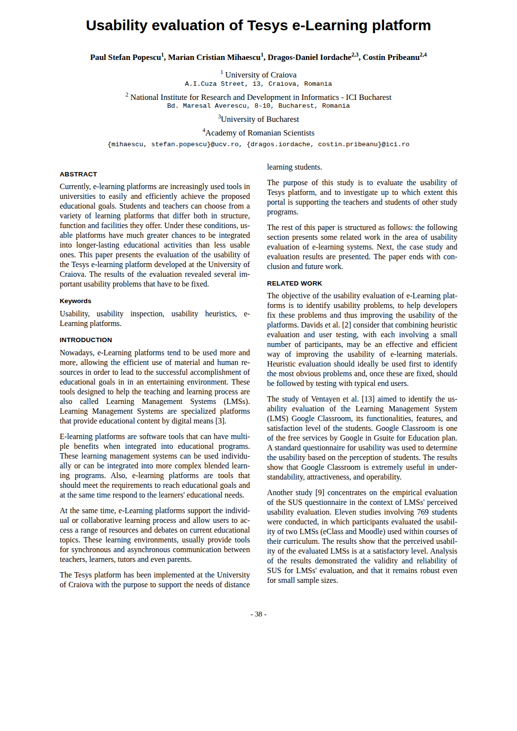Usability evaluation of Tesys e-Learning platform
Paul Stefan Popescu1, Marian Cristian Mihaescu1, Dragos-Daniel Iordache2,3, Costin Pribeanu2,4
1 University of Craiova
A.I.Cuza Street, 13, Craiova, Romania
2 National Institute for Research and Development in Informatics - ICI Bucharest
Bd. Maresal Averescu, 8-10, Bucharest, Romania
3University of Bucharest
4Academy of Romanian Scientists
{mihaescu, stefan.popescu}@ucv.ro, {dragos.iordache, costin.pribeanu}@ici.ro
ABSTRACT
Currently, e-learning platforms are increasingly used tools in universities to easily and efficiently achieve the proposed educational goals. Students and teachers can choose from a variety of learning platforms that differ both in structure, function and facilities they offer. Under these conditions, usable platforms have much greater chances to be integrated into longer-lasting educational activities than less usable ones. This paper presents the evaluation of the usability of the Tesys e-learning platform developed at the University of Craiova. The results of the evaluation revealed several important usability problems that have to be fixed.
Keywords
Usability, usability inspection, usability heuristics, e-Learning platforms.
INTRODUCTION
Nowadays, e-Learning platforms tend to be used more and more, allowing the efficient use of material and human resources in order to lead to the successful accomplishment of educational goals in in an entertaining environment. These tools designed to help the teaching and learning process are also called Learning Management Systems (LMSs). Learning Management Systems are specialized platforms that provide educational content by digital means [3].
E-learning platforms are software tools that can have multiple benefits when integrated into educational programs. These learning management systems can be used individually or can be integrated into more complex blended learning programs. Also, e-learning platforms are tools that should meet the requirements to reach educational goals and at the same time respond to the learners' educational needs.
At the same time, e-Learning platforms support the individual or collaborative learning process and allow users to access a range of resources and debates on current educational topics. These learning environments, usually provide tools for synchronous and asynchronous communication between teachers, learners, tutors and even parents.
The Tesys platform has been implemented at the University of Craiova with the purpose to support the needs of distance learning students.
The purpose of this study is to evaluate the usability of Tesys platform, and to investigate up to which extent this portal is supporting the teachers and students of other study programs.
The rest of this paper is structured as follows: the following section presents some related work in the area of usability evaluation of e-learning systems. Next, the case study and evaluation results are presented. The paper ends with conclusion and future work.
RELATED WORK
The objective of the usability evaluation of e-Learning platforms is to identify usability problems, to help developers fix these problems and thus improving the usability of the platforms. Davids et al. [2] consider that combining heuristic evaluation and user testing, with each involving a small number of participants, may be an effective and efficient way of improving the usability of e-learning materials. Heuristic evaluation should ideally be used first to identify the most obvious problems and, once these are fixed, should be followed by testing with typical end users.
The study of Ventayen et al. [13] aimed to identify the usability evaluation of the Learning Management System (LMS) Google Classroom, its functionalities, features, and satisfaction level of the students. Google Classroom is one of the free services by Google in Gsuite for Education plan. A standard questionnaire for usability was used to determine the usability based on the perception of students. The results show that Google Classroom is extremely useful in understandability, attractiveness, and operability.
Another study [9] concentrates on the empirical evaluation of the SUS questionnaire in the context of LMSs' perceived usability evaluation. Eleven studies involving 769 students were conducted, in which participants evaluated the usability of two LMSs (eClass and Moodle) used within courses of their curriculum. The results show that the perceived usability of the evaluated LMSs is at a satisfactory level. Analysis of the results demonstrated the validity and reliability of SUS for LMSs' evaluation, and that it remains robust even for small sample sizes.
- 38 -